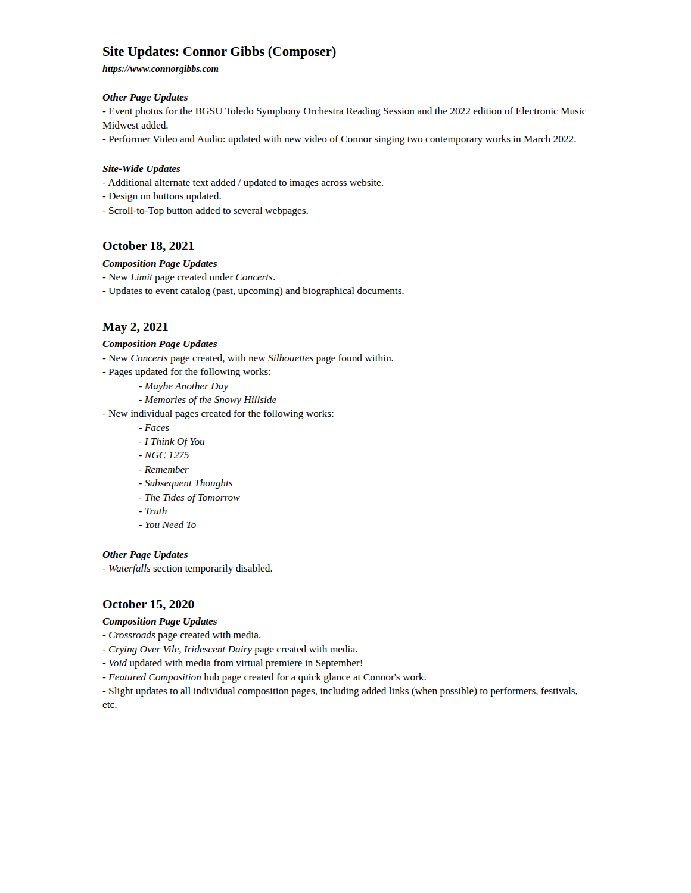Site Updates: Connor Gibbs (Composer)
https://www.connorgibbs.com
Other Page Updates
Event photos for the BGSU Toledo Symphony Orchestra Reading Session and the 2022 edition of Electronic Music Midwest added.
Performer Video and Audio: updated with new video of Connor singing two contemporary works in March 2022.
Site-Wide Updates
Additional alternate text added / updated to images across website.
Design on buttons updated.
Scroll-to-Top button added to several webpages.
October 18, 2021
Composition Page Updates
New Limit page created under Concerts.
Updates to event catalog (past, upcoming) and biographical documents.
May 2, 2021
Composition Page Updates
New Concerts page created, with new Silhouettes page found within.
Pages updated for the following works:
Maybe Another Day
Memories of the Snowy Hillside
New individual pages created for the following works:
Faces
I Think Of You
NGC 1275
Remember
Subsequent Thoughts
The Tides of Tomorrow
Truth
You Need To
Other Page Updates
Waterfalls section temporarily disabled.
October 15, 2020
Composition Page Updates
Crossroads page created with media.
Crying Over Vile, Iridescent Dairy page created with media.
Void updated with media from virtual premiere in September!
Featured Composition hub page created for a quick glance at Connor's work.
Slight updates to all individual composition pages, including added links (when possible) to performers, festivals, etc.